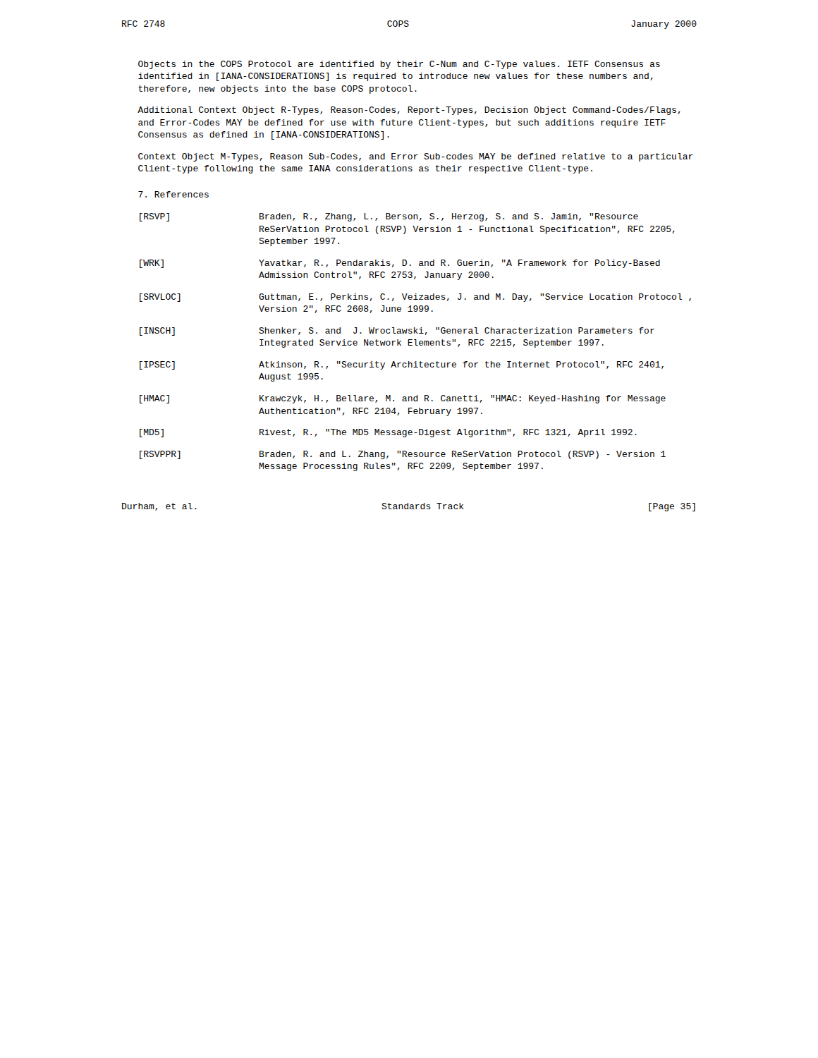RFC 2748 COPS January 2000
Objects in the COPS Protocol are identified by their C-Num and C-Type values. IETF Consensus as identified in [IANA-CONSIDERATIONS] is required to introduce new values for these numbers and, therefore, new objects into the base COPS protocol.
Additional Context Object R-Types, Reason-Codes, Report-Types, Decision Object Command-Codes/Flags, and Error-Codes MAY be defined for use with future Client-types, but such additions require IETF Consensus as defined in [IANA-CONSIDERATIONS].
Context Object M-Types, Reason Sub-Codes, and Error Sub-codes MAY be defined relative to a particular Client-type following the same IANA considerations as their respective Client-type.
7. References
[RSVP]
Braden, R., Zhang, L., Berson, S., Herzog, S. and S. Jamin, "Resource ReSerVation Protocol (RSVP) Version 1 - Functional Specification", RFC 2205, September 1997.
[WRK]
Yavatkar, R., Pendarakis, D. and R. Guerin, "A Framework for Policy-Based Admission Control", RFC 2753, January 2000.
[SRVLOC]
Guttman, E., Perkins, C., Veizades, J. and M. Day, "Service Location Protocol , Version 2", RFC 2608, June 1999.
[INSCH]
Shenker, S. and J. Wroclawski, "General Characterization Parameters for Integrated Service Network Elements", RFC 2215, September 1997.
[IPSEC]
Atkinson, R., "Security Architecture for the Internet Protocol", RFC 2401, August 1995.
[HMAC]
Krawczyk, H., Bellare, M. and R. Canetti, "HMAC: Keyed-Hashing for Message Authentication", RFC 2104, February 1997.
[MD5]
Rivest, R., "The MD5 Message-Digest Algorithm", RFC 1321, April 1992.
[RSVPPR]
Braden, R. and L. Zhang, "Resource ReSerVation Protocol (RSVP) - Version 1 Message Processing Rules", RFC 2209, September 1997.
Durham, et al. Standards Track [Page 35]